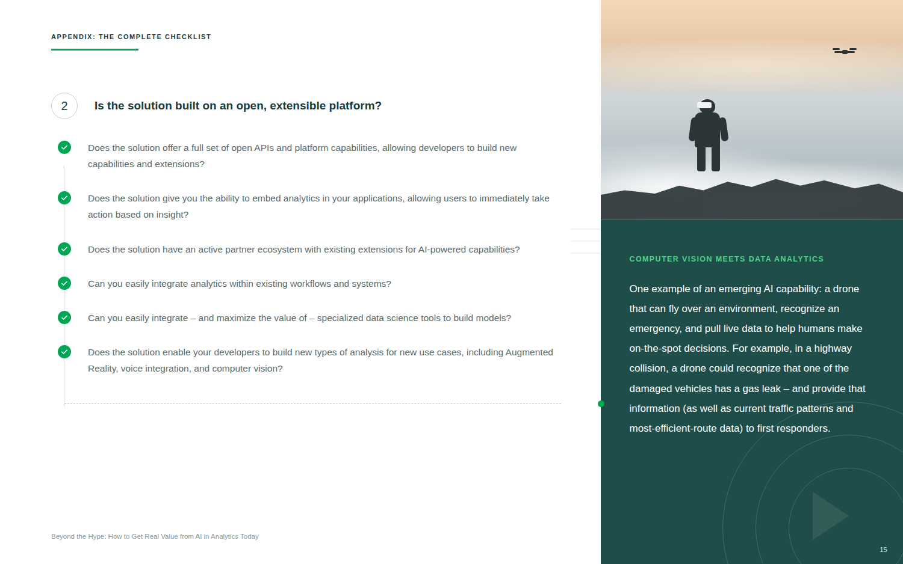Appendix: The Complete Checklist
2
Is the solution built on an open, extensible platform?
Does the solution offer a full set of open APIs and platform capabilities, allowing developers to build new capabilities and extensions?
Does the solution give you the ability to embed analytics in your applications, allowing users to immediately take action based on insight?
Does the solution have an active partner ecosystem with existing extensions for AI-powered capabilities?
Can you easily integrate analytics within existing workflows and systems?
Can you easily integrate – and maximize the value of – specialized data science tools to build models?
Does the solution enable your developers to build new types of analysis for new use cases, including Augmented Reality, voice integration, and computer vision?
Beyond the Hype: How to Get Real Value from AI in Analytics Today
Computer Vision Meets Data Analytics
One example of an emerging AI capability: a drone that can fly over an environment, recognize an emergency, and pull live data to help humans make on-the-spot decisions. For example, in a highway collision, a drone could recognize that one of the damaged vehicles has a gas leak – and provide that information (as well as current traffic patterns and most-efficient-route data) to first responders.
15